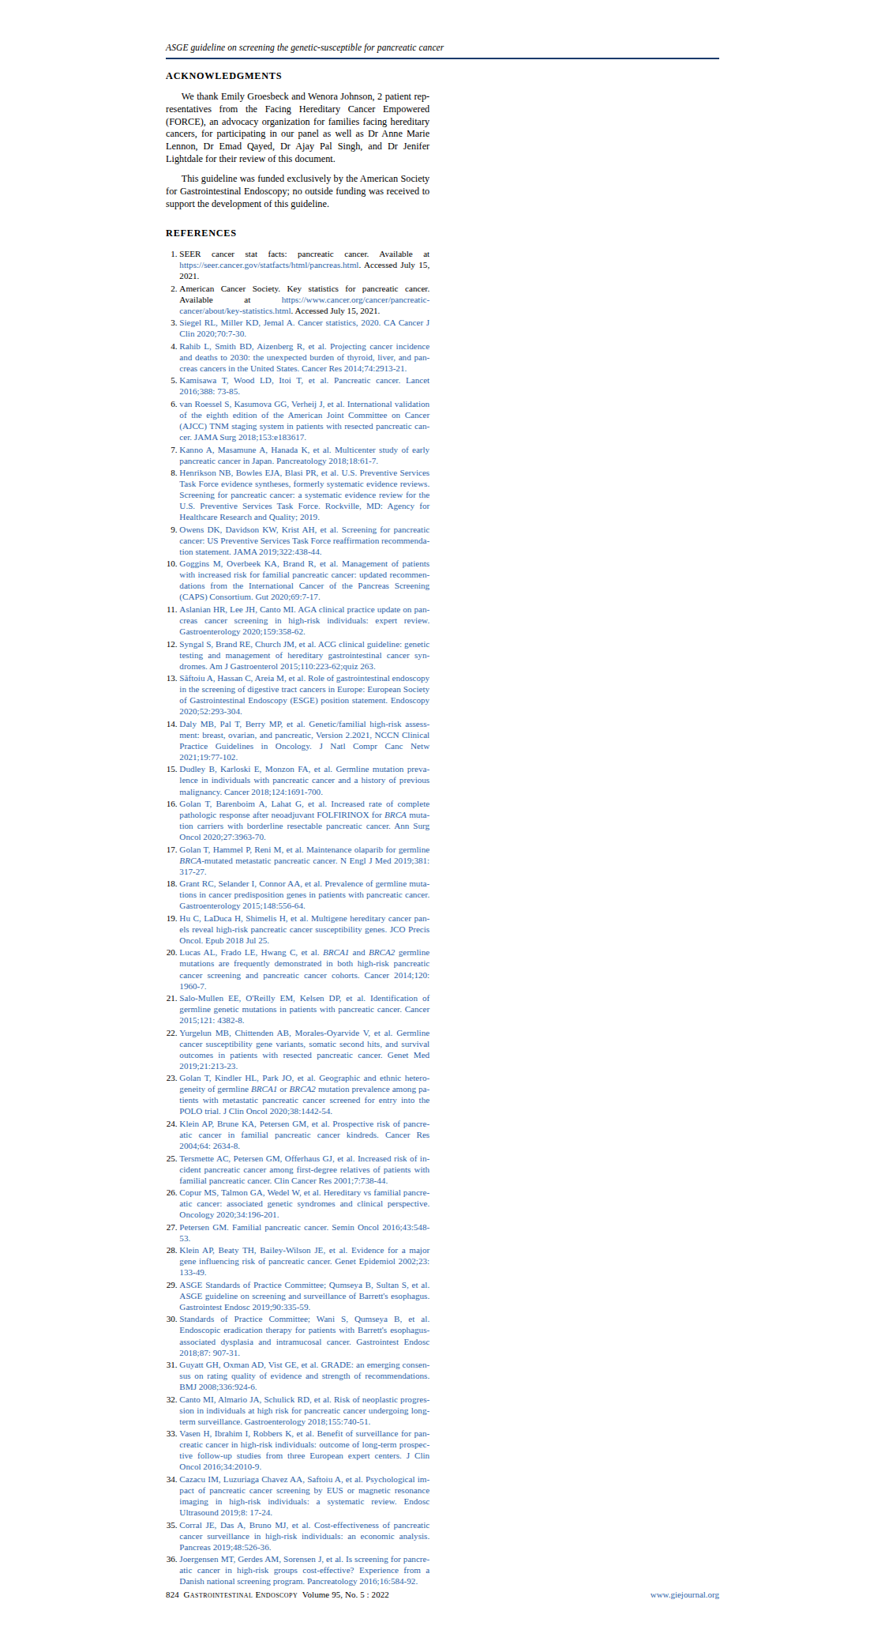ASGE guideline on screening the genetic-susceptible for pancreatic cancer
Acknowledgments
We thank Emily Groesbeck and Wenora Johnson, 2 patient representatives from the Facing Hereditary Cancer Empowered (FORCE), an advocacy organization for families facing hereditary cancers, for participating in our panel as well as Dr Anne Marie Lennon, Dr Emad Qayed, Dr Ajay Pal Singh, and Dr Jenifer Lightdale for their review of this document.
This guideline was funded exclusively by the American Society for Gastrointestinal Endoscopy; no outside funding was received to support the development of this guideline.
References
SEER cancer stat facts: pancreatic cancer. Available at https://seer.cancer.gov/statfacts/html/pancreas.html. Accessed July 15, 2021.
American Cancer Society. Key statistics for pancreatic cancer. Available at https://www.cancer.org/cancer/pancreatic-cancer/about/key-statistics.html. Accessed July 15, 2021.
Siegel RL, Miller KD, Jemal A. Cancer statistics, 2020. CA Cancer J Clin 2020;70:7-30.
Rahib L, Smith BD, Aizenberg R, et al. Projecting cancer incidence and deaths to 2030: the unexpected burden of thyroid, liver, and pancreas cancers in the United States. Cancer Res 2014;74:2913-21.
Kamisawa T, Wood LD, Itoi T, et al. Pancreatic cancer. Lancet 2016;388: 73-85.
van Roessel S, Kasumova GG, Verheij J, et al. International validation of the eighth edition of the American Joint Committee on Cancer (AJCC) TNM staging system in patients with resected pancreatic cancer. JAMA Surg 2018;153:e183617.
Kanno A, Masamune A, Hanada K, et al. Multicenter study of early pancreatic cancer in Japan. Pancreatology 2018;18:61-7.
Henrikson NB, Bowles EJA, Blasi PR, et al. U.S. Preventive Services Task Force evidence syntheses, formerly systematic evidence reviews. Screening for pancreatic cancer: a systematic evidence review for the U.S. Preventive Services Task Force. Rockville, MD: Agency for Healthcare Research and Quality; 2019.
Owens DK, Davidson KW, Krist AH, et al. Screening for pancreatic cancer: US Preventive Services Task Force reaffirmation recommendation statement. JAMA 2019;322:438-44.
Goggins M, Overbeek KA, Brand R, et al. Management of patients with increased risk for familial pancreatic cancer: updated recommendations from the International Cancer of the Pancreas Screening (CAPS) Consortium. Gut 2020;69:7-17.
Aslanian HR, Lee JH, Canto MI. AGA clinical practice update on pancreas cancer screening in high-risk individuals: expert review. Gastroenterology 2020;159:358-62.
Syngal S, Brand RE, Church JM, et al. ACG clinical guideline: genetic testing and management of hereditary gastrointestinal cancer syndromes. Am J Gastroenterol 2015;110:223-62;quiz 263.
Săftoiu A, Hassan C, Areia M, et al. Role of gastrointestinal endoscopy in the screening of digestive tract cancers in Europe: European Society of Gastrointestinal Endoscopy (ESGE) position statement. Endoscopy 2020;52:293-304.
Daly MB, Pal T, Berry MP, et al. Genetic/familial high-risk assessment: breast, ovarian, and pancreatic, Version 2.2021, NCCN Clinical Practice Guidelines in Oncology. J Natl Compr Canc Netw 2021;19:77-102.
Dudley B, Karloski E, Monzon FA, et al. Germline mutation prevalence in individuals with pancreatic cancer and a history of previous malignancy. Cancer 2018;124:1691-700.
Golan T, Barenboim A, Lahat G, et al. Increased rate of complete pathologic response after neoadjuvant FOLFIRINOX for BRCA mutation carriers with borderline resectable pancreatic cancer. Ann Surg Oncol 2020;27:3963-70.
Golan T, Hammel P, Reni M, et al. Maintenance olaparib for germline BRCA-mutated metastatic pancreatic cancer. N Engl J Med 2019;381: 317-27.
Grant RC, Selander I, Connor AA, et al. Prevalence of germline mutations in cancer predisposition genes in patients with pancreatic cancer. Gastroenterology 2015;148:556-64.
Hu C, LaDuca H, Shimelis H, et al. Multigene hereditary cancer panels reveal high-risk pancreatic cancer susceptibility genes. JCO Precis Oncol. Epub 2018 Jul 25.
Lucas AL, Frado LE, Hwang C, et al. BRCA1 and BRCA2 germline mutations are frequently demonstrated in both high-risk pancreatic cancer screening and pancreatic cancer cohorts. Cancer 2014;120: 1960-7.
Salo-Mullen EE, O'Reilly EM, Kelsen DP, et al. Identification of germline genetic mutations in patients with pancreatic cancer. Cancer 2015;121: 4382-8.
Yurgelun MB, Chittenden AB, Morales-Oyarvide V, et al. Germline cancer susceptibility gene variants, somatic second hits, and survival outcomes in patients with resected pancreatic cancer. Genet Med 2019;21:213-23.
Golan T, Kindler HL, Park JO, et al. Geographic and ethnic heterogeneity of germline BRCA1 or BRCA2 mutation prevalence among patients with metastatic pancreatic cancer screened for entry into the POLO trial. J Clin Oncol 2020;38:1442-54.
Klein AP, Brune KA, Petersen GM, et al. Prospective risk of pancreatic cancer in familial pancreatic cancer kindreds. Cancer Res 2004;64: 2634-8.
Tersmette AC, Petersen GM, Offerhaus GJ, et al. Increased risk of incident pancreatic cancer among first-degree relatives of patients with familial pancreatic cancer. Clin Cancer Res 2001;7:738-44.
Copur MS, Talmon GA, Wedel W, et al. Hereditary vs familial pancreatic cancer: associated genetic syndromes and clinical perspective. Oncology 2020;34:196-201.
Petersen GM. Familial pancreatic cancer. Semin Oncol 2016;43:548-53.
Klein AP, Beaty TH, Bailey-Wilson JE, et al. Evidence for a major gene influencing risk of pancreatic cancer. Genet Epidemiol 2002;23: 133-49.
ASGE Standards of Practice Committee; Qumseya B, Sultan S, et al. ASGE guideline on screening and surveillance of Barrett's esophagus. Gastrointest Endosc 2019;90:335-59.
Standards of Practice Committee; Wani S, Qumseya B, et al. Endoscopic eradication therapy for patients with Barrett's esophagus-associated dysplasia and intramucosal cancer. Gastrointest Endosc 2018;87: 907-31.
Guyatt GH, Oxman AD, Vist GE, et al. GRADE: an emerging consensus on rating quality of evidence and strength of recommendations. BMJ 2008;336:924-6.
Canto MI, Almario JA, Schulick RD, et al. Risk of neoplastic progression in individuals at high risk for pancreatic cancer undergoing long-term surveillance. Gastroenterology 2018;155:740-51.
Vasen H, Ibrahim I, Robbers K, et al. Benefit of surveillance for pancreatic cancer in high-risk individuals: outcome of long-term prospective follow-up studies from three European expert centers. J Clin Oncol 2016;34:2010-9.
Cazacu IM, Luzuriaga Chavez AA, Saftoiu A, et al. Psychological impact of pancreatic cancer screening by EUS or magnetic resonance imaging in high-risk individuals: a systematic review. Endosc Ultrasound 2019;8: 17-24.
Corral JE, Das A, Bruno MJ, et al. Cost-effectiveness of pancreatic cancer surveillance in high-risk individuals: an economic analysis. Pancreas 2019;48:526-36.
Joergensen MT, Gerdes AM, Sorensen J, et al. Is screening for pancreatic cancer in high-risk groups cost-effective? Experience from a Danish national screening program. Pancreatology 2016;16:584-92.
824 Gastrointestinal Endoscopy Volume 95, No. 5 : 2022
www.giejournal.org